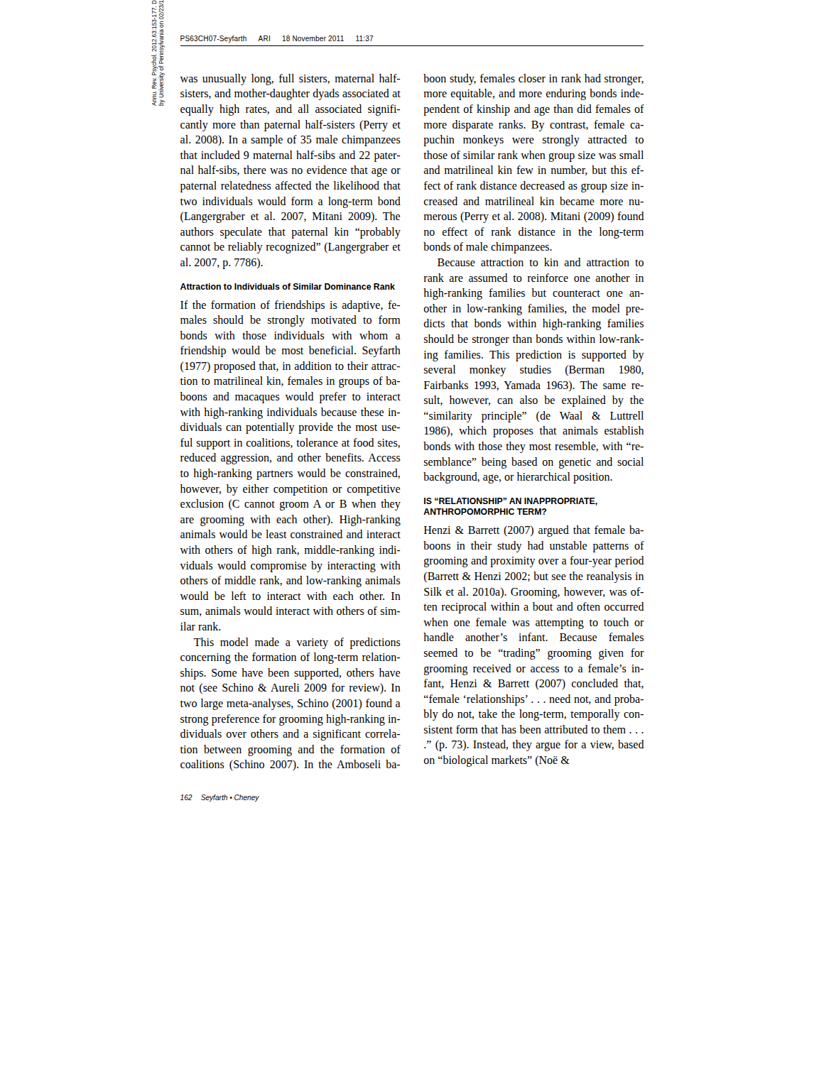PS63CH07-Seyfarth ARI 18 November 2011 11:37
Annu. Rev. Psychol. 2012.63:153-177. Downloaded from www.annualreviews.org
by University of Pennsylvania on 02/23/12. For personal use only.
was unusually long, full sisters, maternal half-sisters, and mother-daughter dyads associated at equally high rates, and all associated significantly more than paternal half-sisters (Perry et al. 2008). In a sample of 35 male chimpanzees that included 9 maternal half-sibs and 22 paternal half-sibs, there was no evidence that age or paternal relatedness affected the likelihood that two individuals would form a long-term bond (Langergraber et al. 2007, Mitani 2009). The authors speculate that paternal kin “probably cannot be reliably recognized” (Langergraber et al. 2007, p. 7786).
Attraction to Individuals of Similar Dominance Rank
If the formation of friendships is adaptive, females should be strongly motivated to form bonds with those individuals with whom a friendship would be most beneficial. Seyfarth (1977) proposed that, in addition to their attraction to matrilineal kin, females in groups of baboons and macaques would prefer to interact with high-ranking individuals because these individuals can potentially provide the most useful support in coalitions, tolerance at food sites, reduced aggression, and other benefits. Access to high-ranking partners would be constrained, however, by either competition or competitive exclusion (C cannot groom A or B when they are grooming with each other). High-ranking animals would be least constrained and interact with others of high rank, middle-ranking individuals would compromise by interacting with others of middle rank, and low-ranking animals would be left to interact with each other. In sum, animals would interact with others of similar rank.
This model made a variety of predictions concerning the formation of long-term relationships. Some have been supported, others have not (see Schino & Aureli 2009 for review). In two large meta-analyses, Schino (2001) found a strong preference for grooming high-ranking individuals over others and a significant correlation between grooming and the formation of coalitions (Schino 2007). In the Amboseli baboon study, females closer in rank had stronger, more equitable, and more enduring bonds independent of kinship and age than did females of more disparate ranks. By contrast, female capuchin monkeys were strongly attracted to those of similar rank when group size was small and matrilineal kin few in number, but this effect of rank distance decreased as group size increased and matrilineal kin became more numerous (Perry et al. 2008). Mitani (2009) found no effect of rank distance in the long-term bonds of male chimpanzees.
Because attraction to kin and attraction to rank are assumed to reinforce one another in high-ranking families but counteract one another in low-ranking families, the model predicts that bonds within high-ranking families should be stronger than bonds within low-ranking families. This prediction is supported by several monkey studies (Berman 1980, Fairbanks 1993, Yamada 1963). The same result, however, can also be explained by the “similarity principle” (de Waal & Luttrell 1986), which proposes that animals establish bonds with those they most resemble, with “resemblance” being based on genetic and social background, age, or hierarchical position.
IS “RELATIONSHIP” AN INAPPROPRIATE, ANTHROPOMORPHIC TERM?
Henzi & Barrett (2007) argued that female baboons in their study had unstable patterns of grooming and proximity over a four-year period (Barrett & Henzi 2002; but see the reanalysis in Silk et al. 2010a). Grooming, however, was often reciprocal within a bout and often occurred when one female was attempting to touch or handle another’s infant. Because females seemed to be “trading” grooming given for grooming received or access to a female’s infant, Henzi & Barrett (2007) concluded that, “female ‘relationships’ . . . need not, and probably do not, take the long-term, temporally consistent form that has been attributed to them . . . .” (p. 73). Instead, they argue for a view, based on “biological markets” (Noë &
162 Seyfarth • Cheney